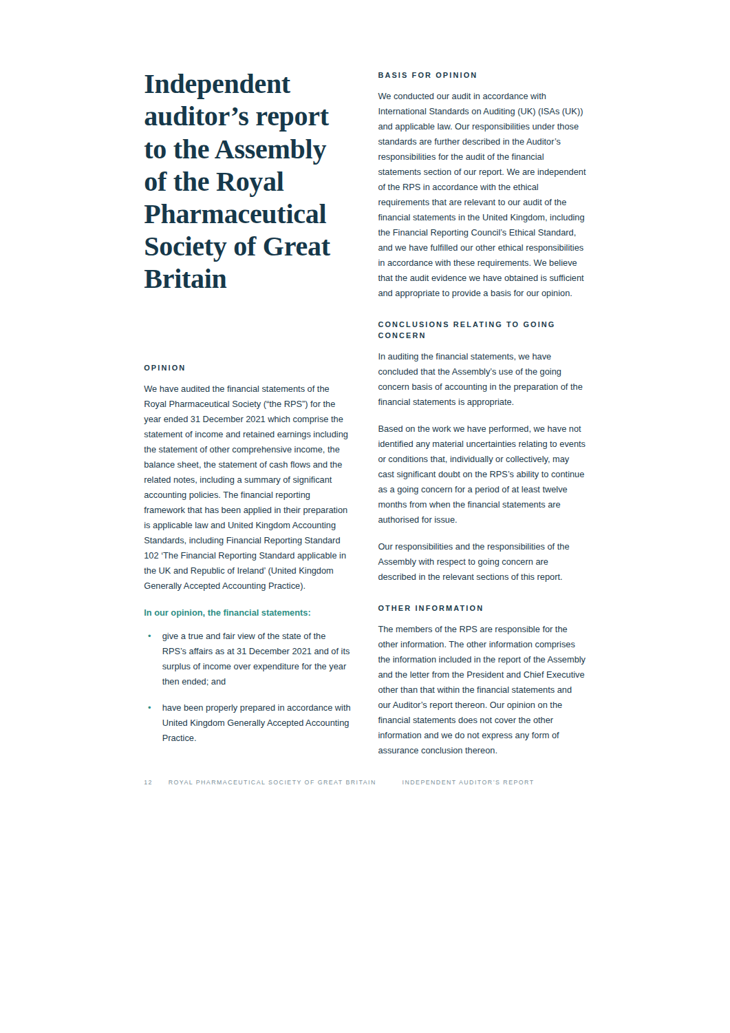Independent auditor’s report to the Assembly of the Royal Pharmaceutical Society of Great Britain
Opinion
We have audited the financial statements of the Royal Pharmaceutical Society (“the RPS”) for the year ended 31 December 2021 which comprise the statement of income and retained earnings including the statement of other comprehensive income, the balance sheet, the statement of cash flows and the related notes, including a summary of significant accounting policies. The financial reporting framework that has been applied in their preparation is applicable law and United Kingdom Accounting Standards, including Financial Reporting Standard 102 ‘The Financial Reporting Standard applicable in the UK and Republic of Ireland’ (United Kingdom Generally Accepted Accounting Practice).
In our opinion, the financial statements:
give a true and fair view of the state of the RPS’s affairs as at 31 December 2021 and of its surplus of income over expenditure for the year then ended; and
have been properly prepared in accordance with United Kingdom Generally Accepted Accounting Practice.
Basis for opinion
We conducted our audit in accordance with International Standards on Auditing (UK) (ISAs (UK)) and applicable law. Our responsibilities under those standards are further described in the Auditor’s responsibilities for the audit of the financial statements section of our report. We are independent of the RPS in accordance with the ethical requirements that are relevant to our audit of the financial statements in the United Kingdom, including the Financial Reporting Council’s Ethical Standard, and we have fulfilled our other ethical responsibilities in accordance with these requirements. We believe that the audit evidence we have obtained is sufficient and appropriate to provide a basis for our opinion.
Conclusions relating to going concern
In auditing the financial statements, we have concluded that the Assembly’s use of the going concern basis of accounting in the preparation of the financial statements is appropriate.
Based on the work we have performed, we have not identified any material uncertainties relating to events or conditions that, individually or collectively, may cast significant doubt on the RPS’s ability to continue as a going concern for a period of at least twelve months from when the financial statements are authorised for issue.
Our responsibilities and the responsibilities of the Assembly with respect to going concern are described in the relevant sections of this report.
Other information
The members of the RPS are responsible for the other information. The other information comprises the information included in the report of the Assembly and the letter from the President and Chief Executive other than that within the financial statements and our Auditor’s report thereon. Our opinion on the financial statements does not cover the other information and we do not express any form of assurance conclusion thereon.
12 Royal Pharmaceutical Society of Great Britain Independent Auditor’s Report